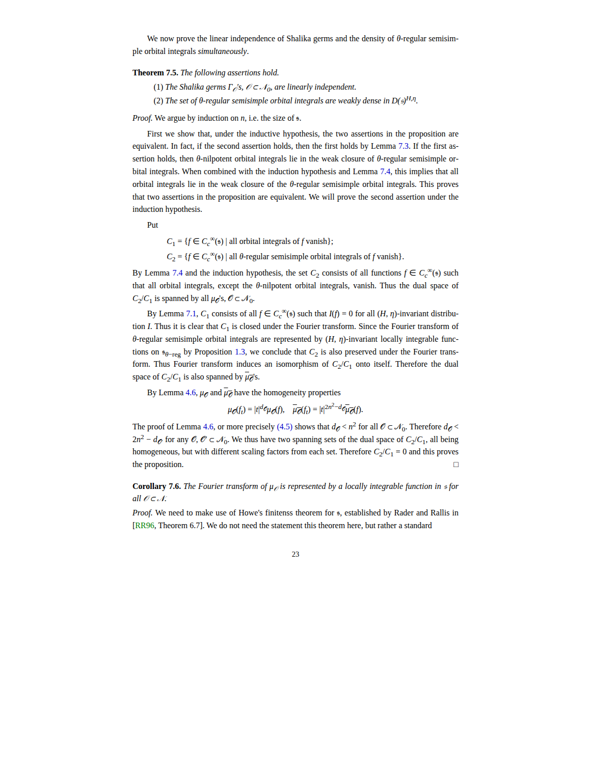We now prove the linear independence of Shalika germs and the density of θ-regular semisimple orbital integrals simultaneously.
Theorem 7.5. The following assertions hold.
(1) The Shalika germs Γ𝒪's, 𝒪 ⊂ 𝒩0, are linearly independent.
(2) The set of θ-regular semisimple orbital integrals are weakly dense in D(𝔰)H,η.
Proof. We argue by induction on n, i.e. the size of 𝔰.
First we show that, under the inductive hypothesis, the two assertions in the proposition are equivalent. In fact, if the second assertion holds, then the first holds by Lemma 7.3. If the first assertion holds, then θ-nilpotent orbital integrals lie in the weak closure of θ-regular semisimple orbital integrals. When combined with the induction hypothesis and Lemma 7.4, this implies that all orbital integrals lie in the weak closure of the θ-regular semisimple orbital integrals. This proves that two assertions in the proposition are equivalent. We will prove the second assertion under the induction hypothesis.
Put
C1 = {f ∈ Cc∞(𝔰) | all orbital integrals of f vanish};
C2 = {f ∈ Cc∞(𝔰) | all θ-regular semisimple orbital integrals of f vanish}.
By Lemma 7.4 and the induction hypothesis, the set C2 consists of all functions f ∈ Cc∞(𝔰) such that all orbital integrals, except the θ-nilpotent orbital integrals, vanish. Thus the dual space of C2/C1 is spanned by all μ𝒪's, 𝒪 ⊂ 𝒩0.
By Lemma 7.1, C1 consists of all f ∈ Cc∞(𝔰) such that I(f) = 0 for all (H, η)-invariant distribution I. Thus it is clear that C1 is closed under the Fourier transform. Since the Fourier transform of θ-regular semisimple orbital integrals are represented by (H, η)-invariant locally integrable functions on 𝔰θ−reg by Proposition 1.3, we conclude that C2 is also preserved under the Fourier transform. Thus Fourier transform induces an isomorphism of C2/C1 onto itself. Therefore the dual space of C2/C1 is also spanned by μ𝒪's.
By Lemma 4.6, μ𝒪 and μ𝒪 have the homogeneity properties
μ𝒪(ft) = |t|d𝒪μ𝒪(f), μ𝒪(ft) = |t|2n2−d𝒪μ𝒪(f).
The proof of Lemma 4.6, or more precisely (4.5) shows that d𝒪 < n2 for all 𝒪 ⊂ 𝒩0. Therefore d𝒪 < 2n2 − d𝒪′ for any 𝒪, 𝒪′ ⊂ 𝒩0. We thus have two spanning sets of the dual space of C2/C1, all being homogeneous, but with different scaling factors from each set. Therefore C2/C1 = 0 and this proves the proposition. □
Corollary 7.6. The Fourier transform of μ𝒪 is represented by a locally integrable function in 𝔰 for all 𝒪 ⊂ 𝒩.
Proof. We need to make use of Howe's finitenss theorem for 𝔰, established by Rader and Rallis in [RR96, Theorem 6.7]. We do not need the statement this theorem here, but rather a standard
23